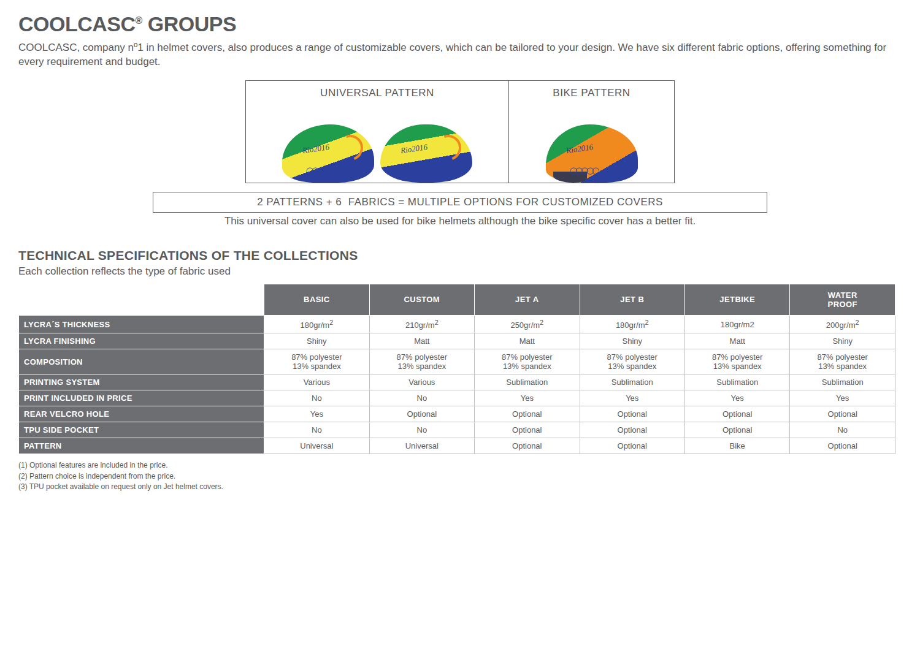COOLCASC® GROUPS
COOLCASC, company nº1 in helmet covers, also produces a range of customizable covers, which can be tailored to your design. We have six different fabric options, offering something for every requirement and budget.
UNIVERSAL PATTERN
Rio2016
◯◯◯◯◯
Rio2016
◯◯◯◯◯
BIKE PATTERN
Rio2016
◯◯◯◯◯
2 PATTERNS + 6 FABRICS = MULTIPLE OPTIONS FOR CUSTOMIZED COVERS
This universal cover can also be used for bike helmets although the bike specific cover has a better fit.
TECHNICAL SPECIFICATIONS OF THE COLLECTIONS
Each collection reflects the type of fabric used
| | BASIC | CUSTOM | JET A | JET B | JETBIKE | WATER PROOF |
| --- | --- | --- | --- | --- | --- | --- |
| LYCRA´S THICKNESS | 180gr/m 2 | 210gr/m 2 | 250gr/m 2 | 180gr/m 2 | 180gr/m2 | 200gr/m 2 |
| LYCRA FINISHING | Shiny | Matt | Matt | Shiny | Matt | Shiny |
| COMPOSITION | 87% polyester 13% spandex | 87% polyester 13% spandex | 87% polyester 13% spandex | 87% polyester 13% spandex | 87% polyester 13% spandex | 87% polyester 13% spandex |
| PRINTING SYSTEM | Various | Various | Sublimation | Sublimation | Sublimation | Sublimation |
| PRINT INCLUDED IN PRICE | No | No | Yes | Yes | Yes | Yes |
| REAR VELCRO HOLE | Yes | Optional | Optional | Optional | Optional | Optional |
| TPU SIDE POCKET | No | No | Optional | Optional | Optional | No |
| PATTERN | Universal | Universal | Optional | Optional | Bike | Optional |
(1) Optional features are included in the price.
(2) Pattern choice is independent from the price.
(3) TPU pocket available on request only on Jet helmet covers.